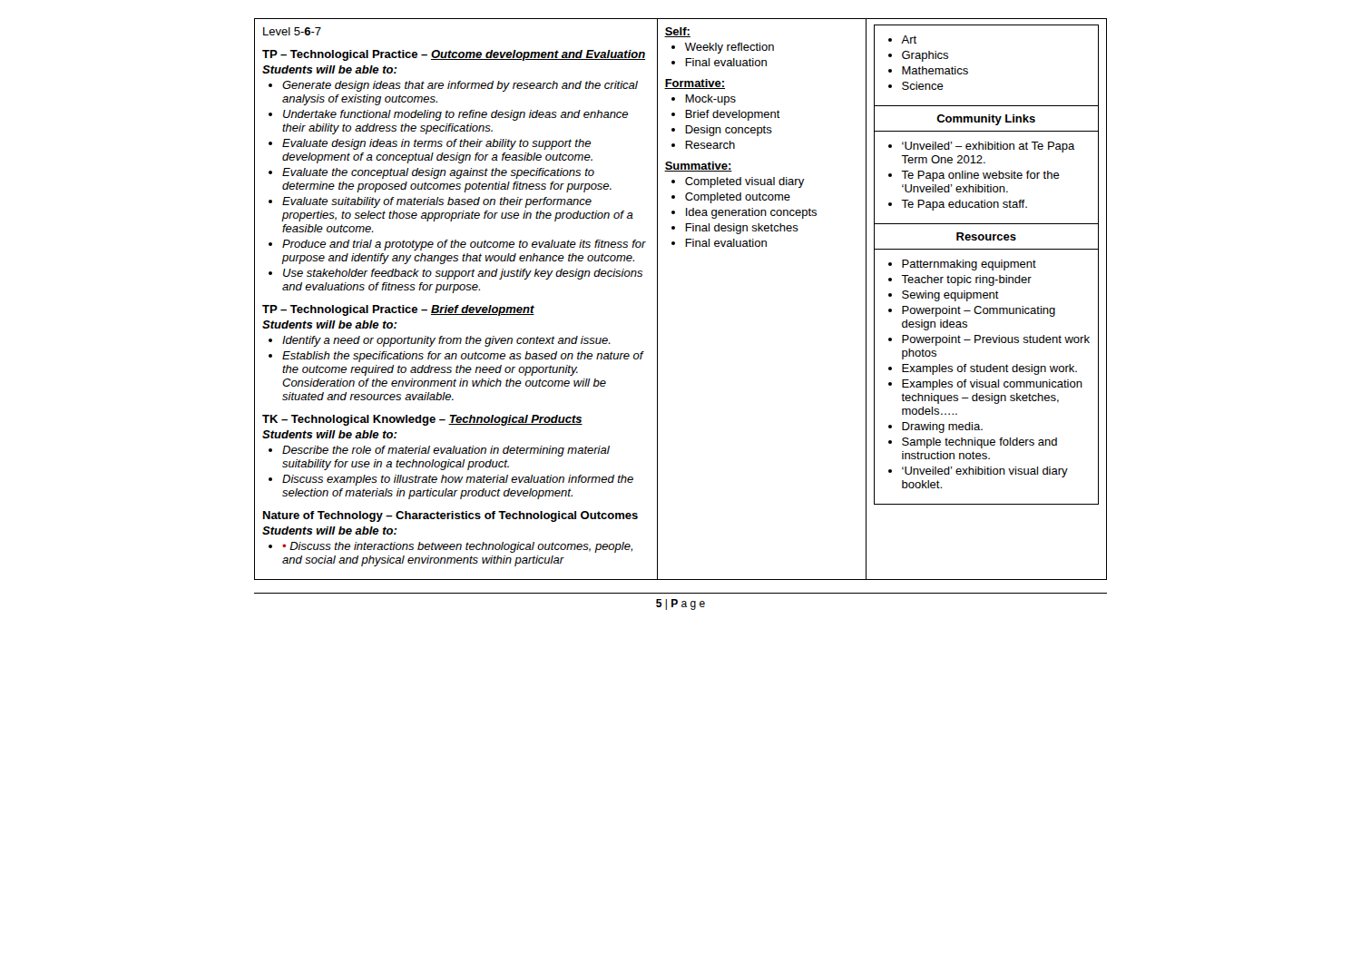| Level 5- 6 -7 TP – Technological Practice – Outcome development and Evaluation Students will be able to: Generate design ideas that are informed by research and the critical analysis of existing outcomes. Undertake functional modeling to refine design ideas and enhance their ability to address the specifications. Evaluate design ideas in terms of their ability to support the development of a conceptual design for a feasible outcome. Evaluate the conceptual design against the specifications to determine the proposed outcomes potential fitness for purpose. Evaluate suitability of materials based on their performance properties, to select those appropriate for use in the production of a feasible outcome. Produce and trial a prototype of the outcome to evaluate its fitness for purpose and identify any changes that would enhance the outcome. Use stakeholder feedback to support and justify key design decisions and evaluations of fitness for purpose. TP – Technological Practice – Brief development Students will be able to: Identify a need or opportunity from the given context and issue. Establish the specifications for an outcome as based on the nature of the outcome required to address the need or opportunity. Consideration of the environment in which the outcome will be situated and resources available. TK – Technological Knowledge – Technological Products Students will be able to: Describe the role of material evaluation in determining material suitability for use in a technological product. Discuss examples to illustrate how material evaluation informed the selection of materials in particular product development. Nature of Technology – Characteristics of Technological Outcomes Students will be able to: • Discuss the interactions between technological outcomes, people, and social and physical environments within particular | Self: Weekly reflection Final evaluation Formative: Mock-ups Brief development Design concepts Research Summative: Completed visual diary Completed outcome Idea generation concepts Final design sketches Final evaluation | / Art Graphics Mathematics Science / / Community Links / / ‘Unveiled’ – exhibition at Te Papa Term One 2012. Te Papa online website for the ‘Unveiled’ exhibition. Te Papa education staff. / / Resources / / Patternmaking equipment Teacher topic ring-binder Sewing equipment Powerpoint – Communicating design ideas Powerpoint – Previous student work photos Examples of student design work. Examples of visual communication techniques – design sketches, models….. Drawing media. Sample technique folders and instruction notes. ‘Unveiled’ exhibition visual diary booklet. / |
5 | P a g e